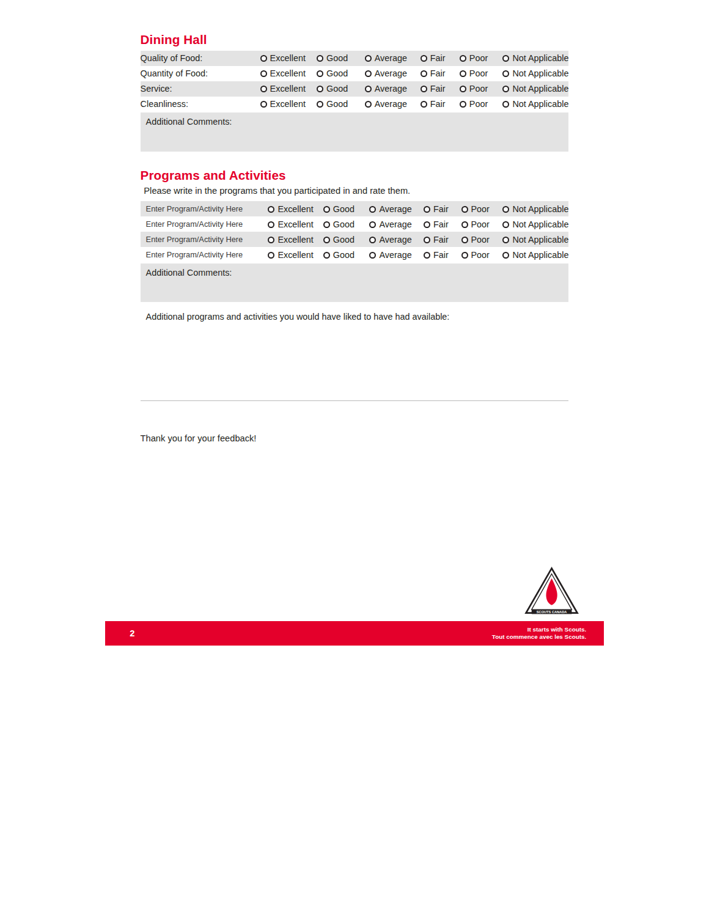Dining Hall
| Quality of Food: | Excellent | Good | Average | Fair | Poor | Not Applicable |
| Quantity of Food: | Excellent | Good | Average | Fair | Poor | Not Applicable |
| Service: | Excellent | Good | Average | Fair | Poor | Not Applicable |
| Cleanliness: | Excellent | Good | Average | Fair | Poor | Not Applicable |
Additional Comments:
Programs and Activities
Please write in the programs that you participated in and rate them.
| Enter Program/Activity Here | Excellent | Good | Average | Fair | Poor | Not Applicable |
| Enter Program/Activity Here | Excellent | Good | Average | Fair | Poor | Not Applicable |
| Enter Program/Activity Here | Excellent | Good | Average | Fair | Poor | Not Applicable |
| Enter Program/Activity Here | Excellent | Good | Average | Fair | Poor | Not Applicable |
Additional Comments:
Additional programs and activities you would have liked to have had available:
Thank you for your feedback!
SCOUTS CANADA
2 It starts with Scouts.
Tout commence avec les Scouts.